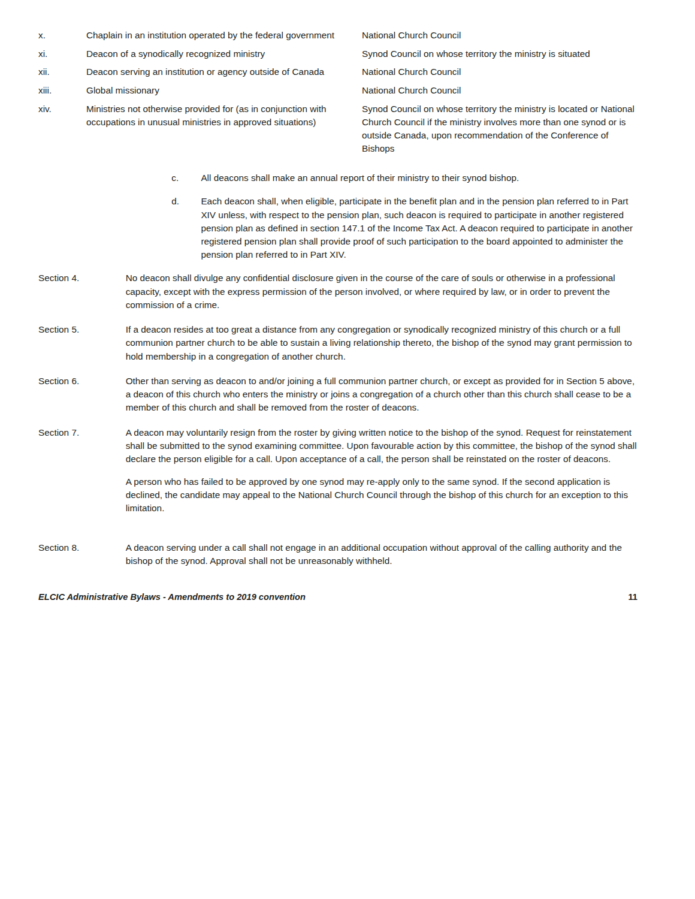| x. | Chaplain in an institution operated by the federal government | National Church Council |
| xi. | Deacon of a synodically recognized ministry | Synod Council on whose territory the ministry is situated |
| xii. | Deacon serving an institution or agency outside of Canada | National Church Council |
| xiii. | Global missionary | National Church Council |
| xiv. | Ministries not otherwise provided for (as in conjunction with occupations in unusual ministries in approved situations) | Synod Council on whose territory the ministry is located or National Church Council if the ministry involves more than one synod or is outside Canada, upon recommendation of the Conference of Bishops |
c.
All deacons shall make an annual report of their ministry to their synod bishop.
d.
Each deacon shall, when eligible, participate in the benefit plan and in the pension plan referred to in Part XIV unless, with respect to the pension plan, such deacon is required to participate in another registered pension plan as defined in section 147.1 of the Income Tax Act. A deacon required to participate in another registered pension plan shall provide proof of such participation to the board appointed to administer the pension plan referred to in Part XIV.
Section 4.
No deacon shall divulge any confidential disclosure given in the course of the care of souls or otherwise in a professional capacity, except with the express permission of the person involved, or where required by law, or in order to prevent the commission of a crime.
Section 5.
If a deacon resides at too great a distance from any congregation or synodically recognized ministry of this church or a full communion partner church to be able to sustain a living relationship thereto, the bishop of the synod may grant permission to hold membership in a congregation of another church.
Section 6.
Other than serving as deacon to and/or joining a full communion partner church, or except as provided for in Section 5 above, a deacon of this church who enters the ministry or joins a congregation of a church other than this church shall cease to be a member of this church and shall be removed from the roster of deacons.
Section 7.
A deacon may voluntarily resign from the roster by giving written notice to the bishop of the synod. Request for reinstatement shall be submitted to the synod examining committee. Upon favourable action by this committee, the bishop of the synod shall declare the person eligible for a call. Upon acceptance of a call, the person shall be reinstated on the roster of deacons.
A person who has failed to be approved by one synod may re-apply only to the same synod. If the second application is declined, the candidate may appeal to the National Church Council through the bishop of this church for an exception to this limitation.
Section 8.
A deacon serving under a call shall not engage in an additional occupation without approval of the calling authority and the bishop of the synod. Approval shall not be unreasonably withheld.
ELCIC Administrative Bylaws - Amendments to 2019 convention 11